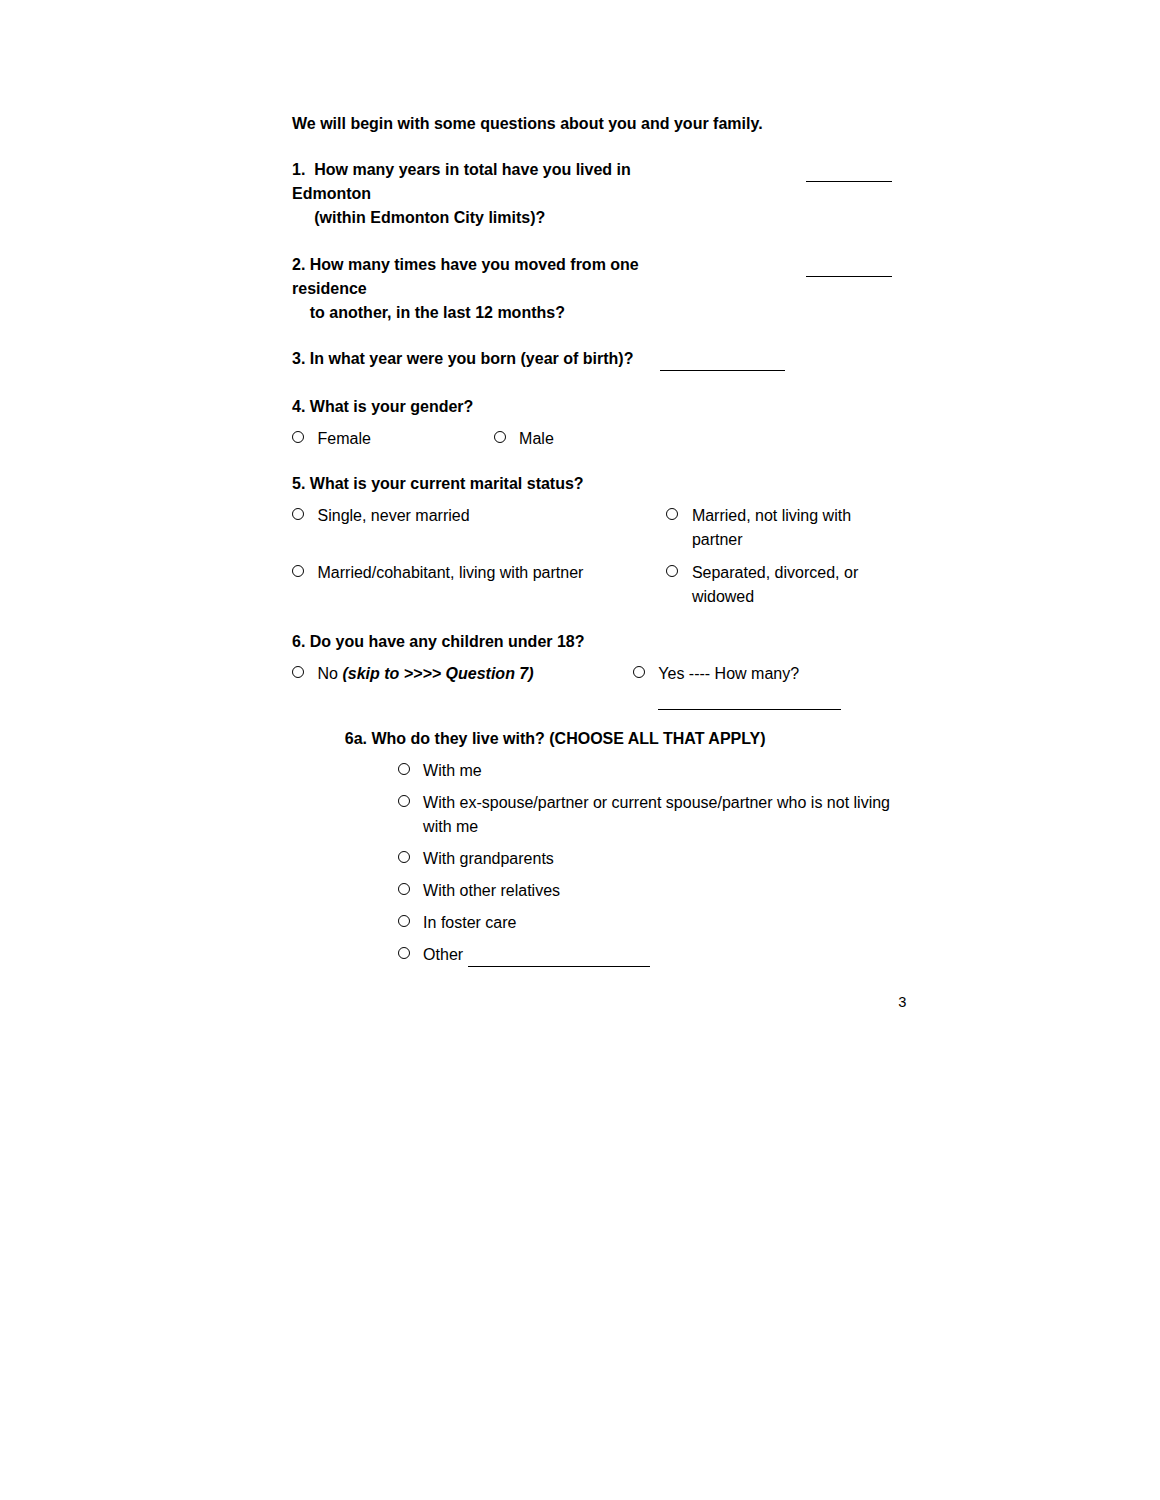We will begin with some questions about you and your family.
1. How many years in total have you lived in Edmonton
(within Edmonton City limits)?
2. How many times have you moved from one residence
to another, in the last 12 months?
3. In what year were you born (year of birth)?
4. What is your gender?
Female
Male
5. What is your current marital status?
Single, never married
Married, not living with partner
Married/cohabitant, living with partner
Separated, divorced, or widowed
6. Do you have any children under 18?
No (skip to >>>> Question 7)
Yes ---- How many?
6a. Who do they live with? (CHOOSE ALL THAT APPLY)
With me
With ex-spouse/partner or current spouse/partner who is not living with me
With grandparents
With other relatives
In foster care
Other
3